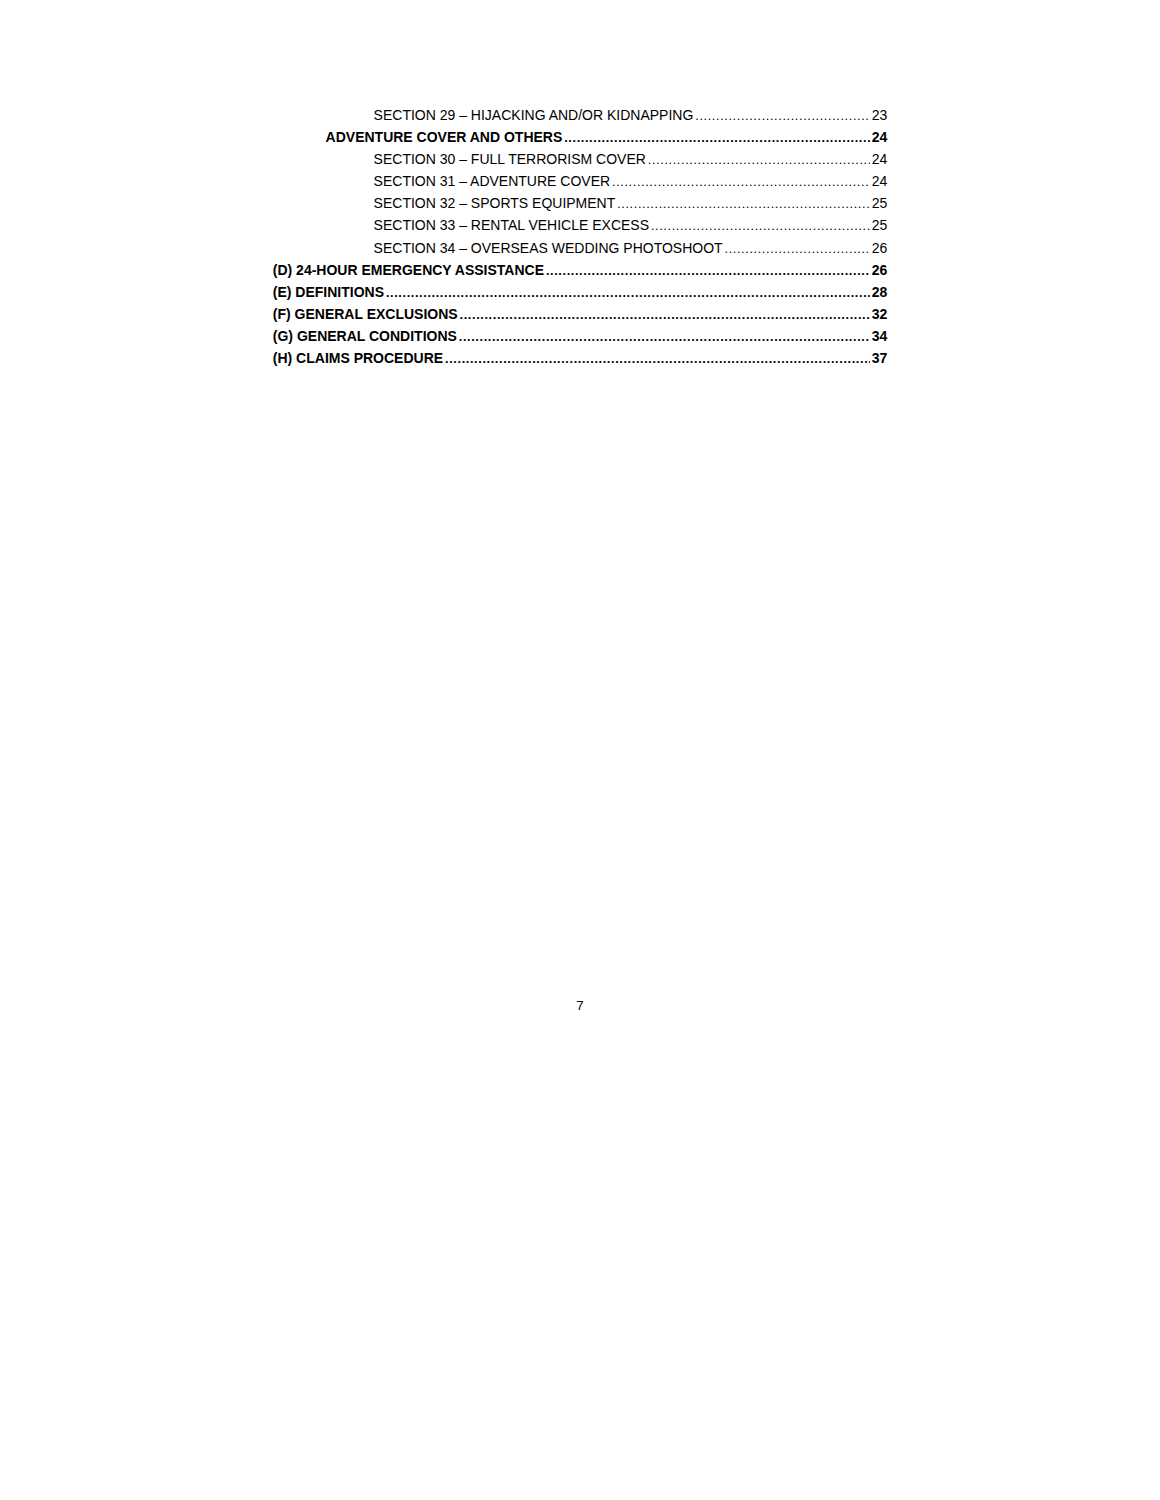SECTION 29 – HIJACKING AND/OR KIDNAPPING .................................................................................................................................. 23
ADVENTURE COVER AND OTHERS ..................................................................................................................... 24
SECTION 30 – FULL TERRORISM COVER ............................................................................................................................. 24
SECTION 31 – ADVENTURE COVER .................................................................................................................................... 24
SECTION 32 – SPORTS EQUIPMENT ................................................................................................................................... 25
SECTION 33 – RENTAL VEHICLE EXCESS ............................................................................................................................. 25
SECTION 34 – OVERSEAS WEDDING PHOTOSHOOT ............................................................................................................. 26
(D) 24-HOUR EMERGENCY ASSISTANCE ............................................................................................................. 26
(E) DEFINITIONS ................................................................................................................................................. 28
(F) GENERAL EXCLUSIONS ............................................................................................................................................. 32
(G) GENERAL CONDITIONS ........................................................................................................................................... 34
(H) CLAIMS PROCEDURE ................................................................................................................................................. 37
7